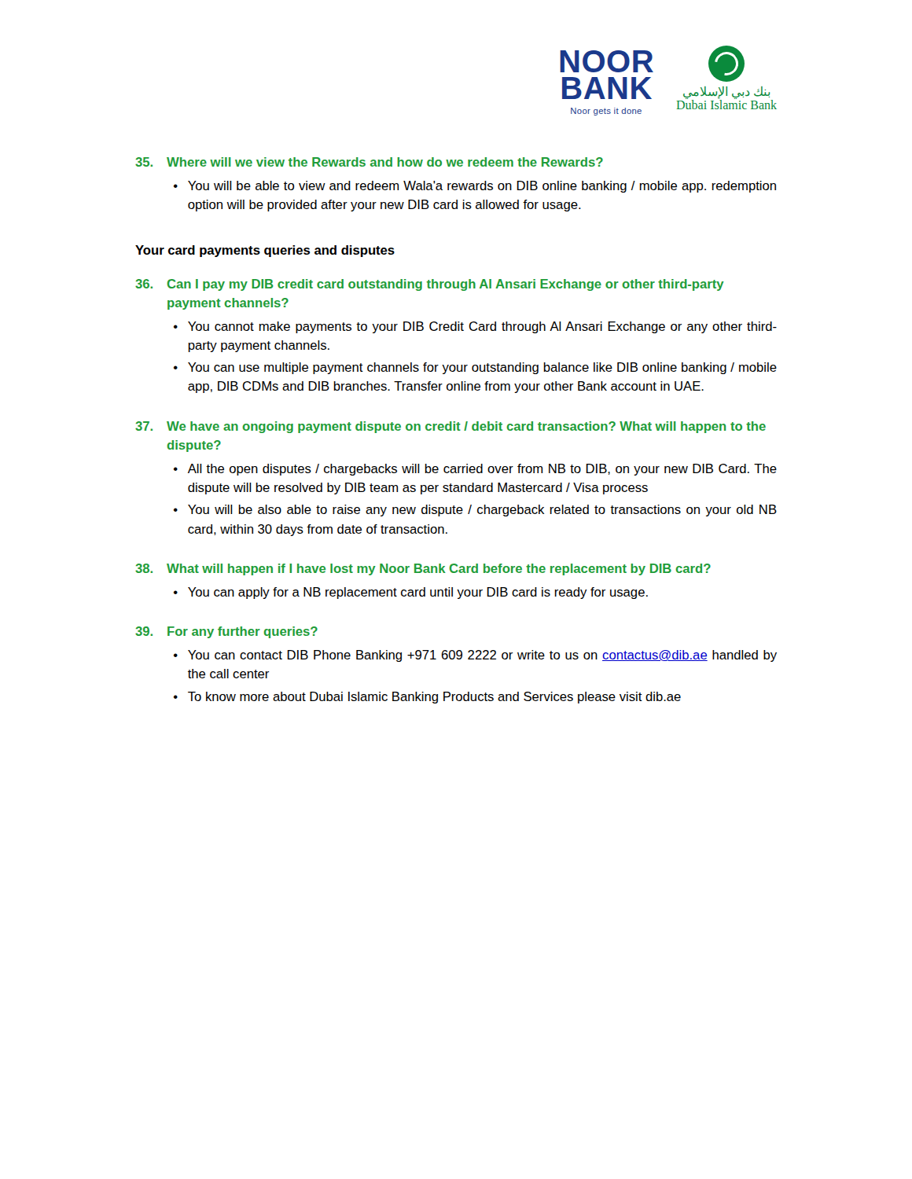NOOR BANK
Noor gets it done
بنك دبي الإسلامي
Dubai Islamic Bank
Where will we view the Rewards and how do we redeem the Rewards?
You will be able to view and redeem Wala'a rewards on DIB online banking / mobile app. redemption option will be provided after your new DIB card is allowed for usage.
Your card payments queries and disputes
Can I pay my DIB credit card outstanding through Al Ansari Exchange or other third-party payment channels?
You cannot make payments to your DIB Credit Card through Al Ansari Exchange or any other third-party payment channels.
You can use multiple payment channels for your outstanding balance like DIB online banking / mobile app, DIB CDMs and DIB branches. Transfer online from your other Bank account in UAE.
We have an ongoing payment dispute on credit / debit card transaction? What will happen to the dispute?
All the open disputes / chargebacks will be carried over from NB to DIB, on your new DIB Card. The dispute will be resolved by DIB team as per standard Mastercard / Visa process
You will be also able to raise any new dispute / chargeback related to transactions on your old NB card, within 30 days from date of transaction.
What will happen if I have lost my Noor Bank Card before the replacement by DIB card?
You can apply for a NB replacement card until your DIB card is ready for usage.
For any further queries?
You can contact DIB Phone Banking +971 609 2222 or write to us on contactus@dib.ae handled by the call center
To know more about Dubai Islamic Banking Products and Services please visit dib.ae